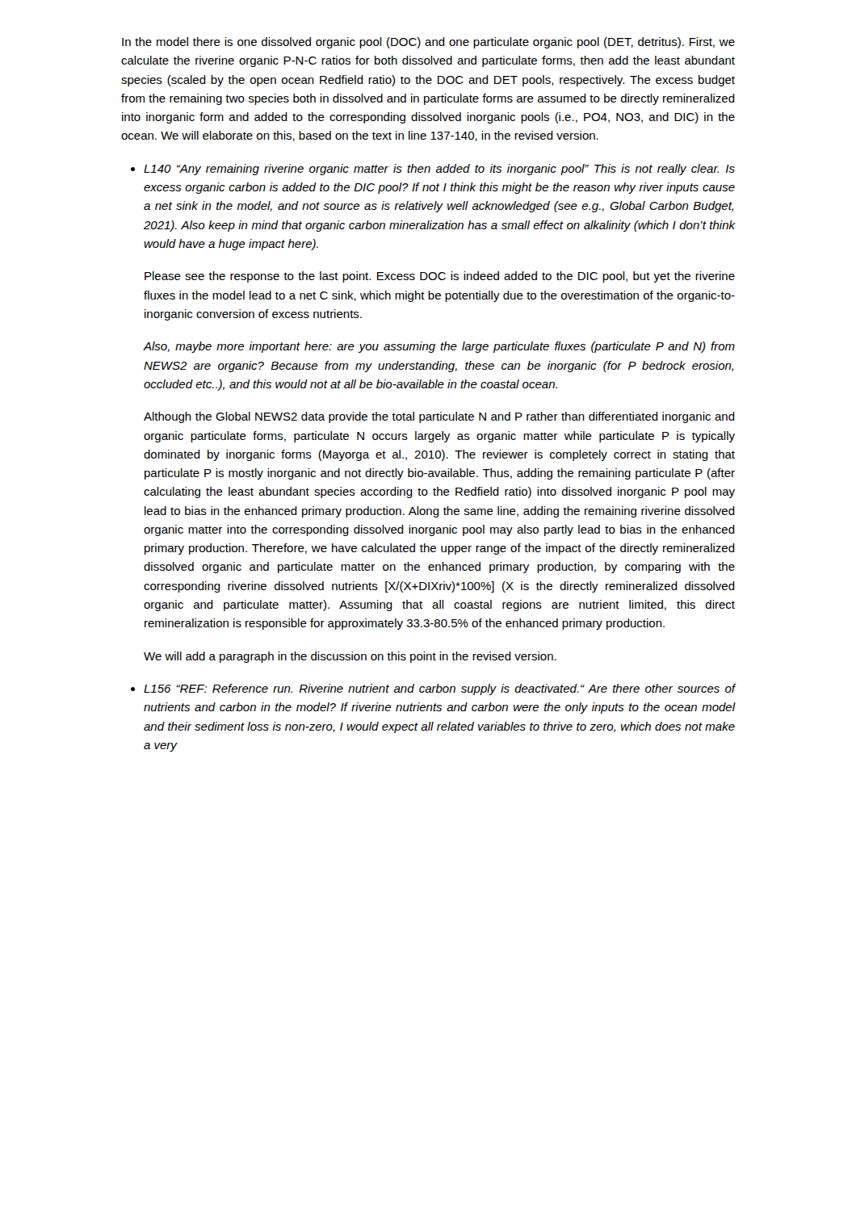In the model there is one dissolved organic pool (DOC) and one particulate organic pool (DET, detritus). First, we calculate the riverine organic P-N-C ratios for both dissolved and particulate forms, then add the least abundant species (scaled by the open ocean Redfield ratio) to the DOC and DET pools, respectively. The excess budget from the remaining two species both in dissolved and in particulate forms are assumed to be directly remineralized into inorganic form and added to the corresponding dissolved inorganic pools (i.e., PO4, NO3, and DIC) in the ocean. We will elaborate on this, based on the text in line 137-140, in the revised version.
L140 “Any remaining riverine organic matter is then added to its inorganic pool” This is not really clear. Is excess organic carbon is added to the DIC pool? If not I think this might be the reason why river inputs cause a net sink in the model, and not source as is relatively well acknowledged (see e.g., Global Carbon Budget, 2021). Also keep in mind that organic carbon mineralization has a small effect on alkalinity (which I don’t think would have a huge impact here).
Please see the response to the last point. Excess DOC is indeed added to the DIC pool, but yet the riverine fluxes in the model lead to a net C sink, which might be potentially due to the overestimation of the organic-to-inorganic conversion of excess nutrients.
Also, maybe more important here: are you assuming the large particulate fluxes (particulate P and N) from NEWS2 are organic? Because from my understanding, these can be inorganic (for P bedrock erosion, occluded etc..), and this would not at all be bio-available in the coastal ocean.
Although the Global NEWS2 data provide the total particulate N and P rather than differentiated inorganic and organic particulate forms, particulate N occurs largely as organic matter while particulate P is typically dominated by inorganic forms (Mayorga et al., 2010). The reviewer is completely correct in stating that particulate P is mostly inorganic and not directly bio-available. Thus, adding the remaining particulate P (after calculating the least abundant species according to the Redfield ratio) into dissolved inorganic P pool may lead to bias in the enhanced primary production. Along the same line, adding the remaining riverine dissolved organic matter into the corresponding dissolved inorganic pool may also partly lead to bias in the enhanced primary production. Therefore, we have calculated the upper range of the impact of the directly remineralized dissolved organic and particulate matter on the enhanced primary production, by comparing with the corresponding riverine dissolved nutrients [X/(X+DIXriv)*100%] (X is the directly remineralized dissolved organic and particulate matter). Assuming that all coastal regions are nutrient limited, this direct remineralization is responsible for approximately 33.3-80.5% of the enhanced primary production.
We will add a paragraph in the discussion on this point in the revised version.
L156 “REF: Reference run. Riverine nutrient and carbon supply is deactivated.“ Are there other sources of nutrients and carbon in the model? If riverine nutrients and carbon were the only inputs to the ocean model and their sediment loss is non-zero, I would expect all related variables to thrive to zero, which does not make a very